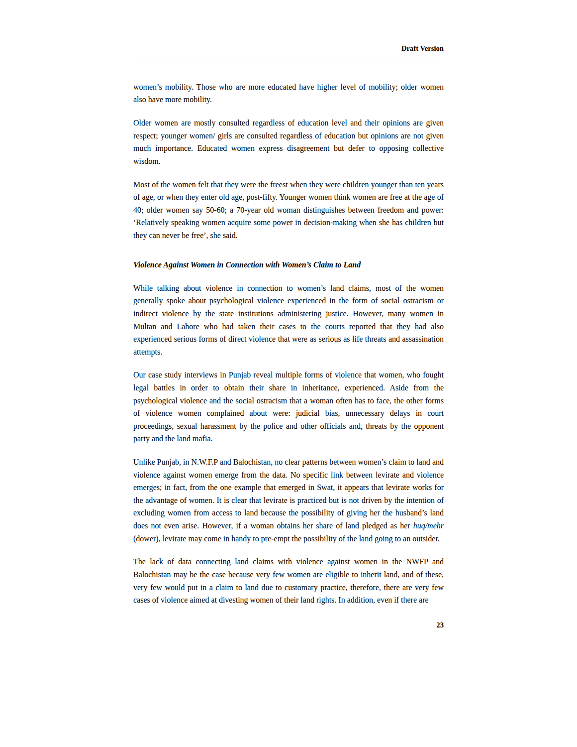Draft Version
women’s mobility. Those who are more educated have higher level of mobility; older women also have more mobility.
Older women are mostly consulted regardless of education level and their opinions are given respect; younger women/ girls are consulted regardless of education but opinions are not given much importance. Educated women express disagreement but defer to opposing collective wisdom.
Most of the women felt that they were the freest when they were children younger than ten years of age, or when they enter old age, post-fifty. Younger women think women are free at the age of 40; older women say 50-60; a 70-year old woman distinguishes between freedom and power: ‘Relatively speaking women acquire some power in decision-making when she has children but they can never be free’, she said.
Violence Against Women in Connection with Women’s Claim to Land
While talking about violence in connection to women’s land claims, most of the women generally spoke about psychological violence experienced in the form of social ostracism or indirect violence by the state institutions administering justice. However, many women in Multan and Lahore who had taken their cases to the courts reported that they had also experienced serious forms of direct violence that were as serious as life threats and assassination attempts.
Our case study interviews in Punjab reveal multiple forms of violence that women, who fought legal battles in order to obtain their share in inheritance, experienced. Aside from the psychological violence and the social ostracism that a woman often has to face, the other forms of violence women complained about were: judicial bias, unnecessary delays in court proceedings, sexual harassment by the police and other officials and, threats by the opponent party and the land mafia.
Unlike Punjab, in N.W.F.P and Balochistan, no clear patterns between women’s claim to land and violence against women emerge from the data. No specific link between levirate and violence emerges; in fact, from the one example that emerged in Swat, it appears that levirate works for the advantage of women. It is clear that levirate is practiced but is not driven by the intention of excluding women from access to land because the possibility of giving her the husband’s land does not even arise. However, if a woman obtains her share of land pledged as her huq/mehr (dower), levirate may come in handy to pre-empt the possibility of the land going to an outsider.
The lack of data connecting land claims with violence against women in the NWFP and Balochistan may be the case because very few women are eligible to inherit land, and of these, very few would put in a claim to land due to customary practice, therefore, there are very few cases of violence aimed at divesting women of their land rights. In addition, even if there are
23